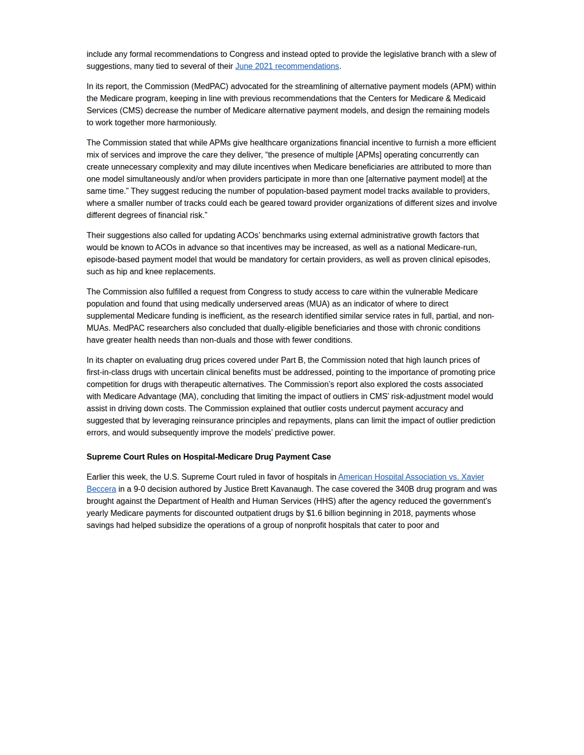include any formal recommendations to Congress and instead opted to provide the legislative branch with a slew of suggestions, many tied to several of their June 2021 recommendations.
In its report, the Commission (MedPAC) advocated for the streamlining of alternative payment models (APM) within the Medicare program, keeping in line with previous recommendations that the Centers for Medicare & Medicaid Services (CMS) decrease the number of Medicare alternative payment models, and design the remaining models to work together more harmoniously.
The Commission stated that while APMs give healthcare organizations financial incentive to furnish a more efficient mix of services and improve the care they deliver, “the presence of multiple [APMs] operating concurrently can create unnecessary complexity and may dilute incentives when Medicare beneficiaries are attributed to more than one model simultaneously and/or when providers participate in more than one [alternative payment model] at the same time.” They suggest reducing the number of population-based payment model tracks available to providers, where a smaller number of tracks could each be geared toward provider organizations of different sizes and involve different degrees of financial risk.”
Their suggestions also called for updating ACOs’ benchmarks using external administrative growth factors that would be known to ACOs in advance so that incentives may be increased, as well as a national Medicare-run, episode-based payment model that would be mandatory for certain providers, as well as proven clinical episodes, such as hip and knee replacements.
The Commission also fulfilled a request from Congress to study access to care within the vulnerable Medicare population and found that using medically underserved areas (MUA) as an indicator of where to direct supplemental Medicare funding is inefficient, as the research identified similar service rates in full, partial, and non-MUAs. MedPAC researchers also concluded that dually-eligible beneficiaries and those with chronic conditions have greater health needs than non-duals and those with fewer conditions.
In its chapter on evaluating drug prices covered under Part B, the Commission noted that high launch prices of first-in-class drugs with uncertain clinical benefits must be addressed, pointing to the importance of promoting price competition for drugs with therapeutic alternatives. The Commission’s report also explored the costs associated with Medicare Advantage (MA), concluding that limiting the impact of outliers in CMS’ risk-adjustment model would assist in driving down costs. The Commission explained that outlier costs undercut payment accuracy and suggested that by leveraging reinsurance principles and repayments, plans can limit the impact of outlier prediction errors, and would subsequently improve the models’ predictive power.
Supreme Court Rules on Hospital-Medicare Drug Payment Case
Earlier this week, the U.S. Supreme Court ruled in favor of hospitals in American Hospital Association vs. Xavier Beccera in a 9-0 decision authored by Justice Brett Kavanaugh. The case covered the 340B drug program and was brought against the Department of Health and Human Services (HHS) after the agency reduced the government's yearly Medicare payments for discounted outpatient drugs by $1.6 billion beginning in 2018, payments whose savings had helped subsidize the operations of a group of nonprofit hospitals that cater to poor and